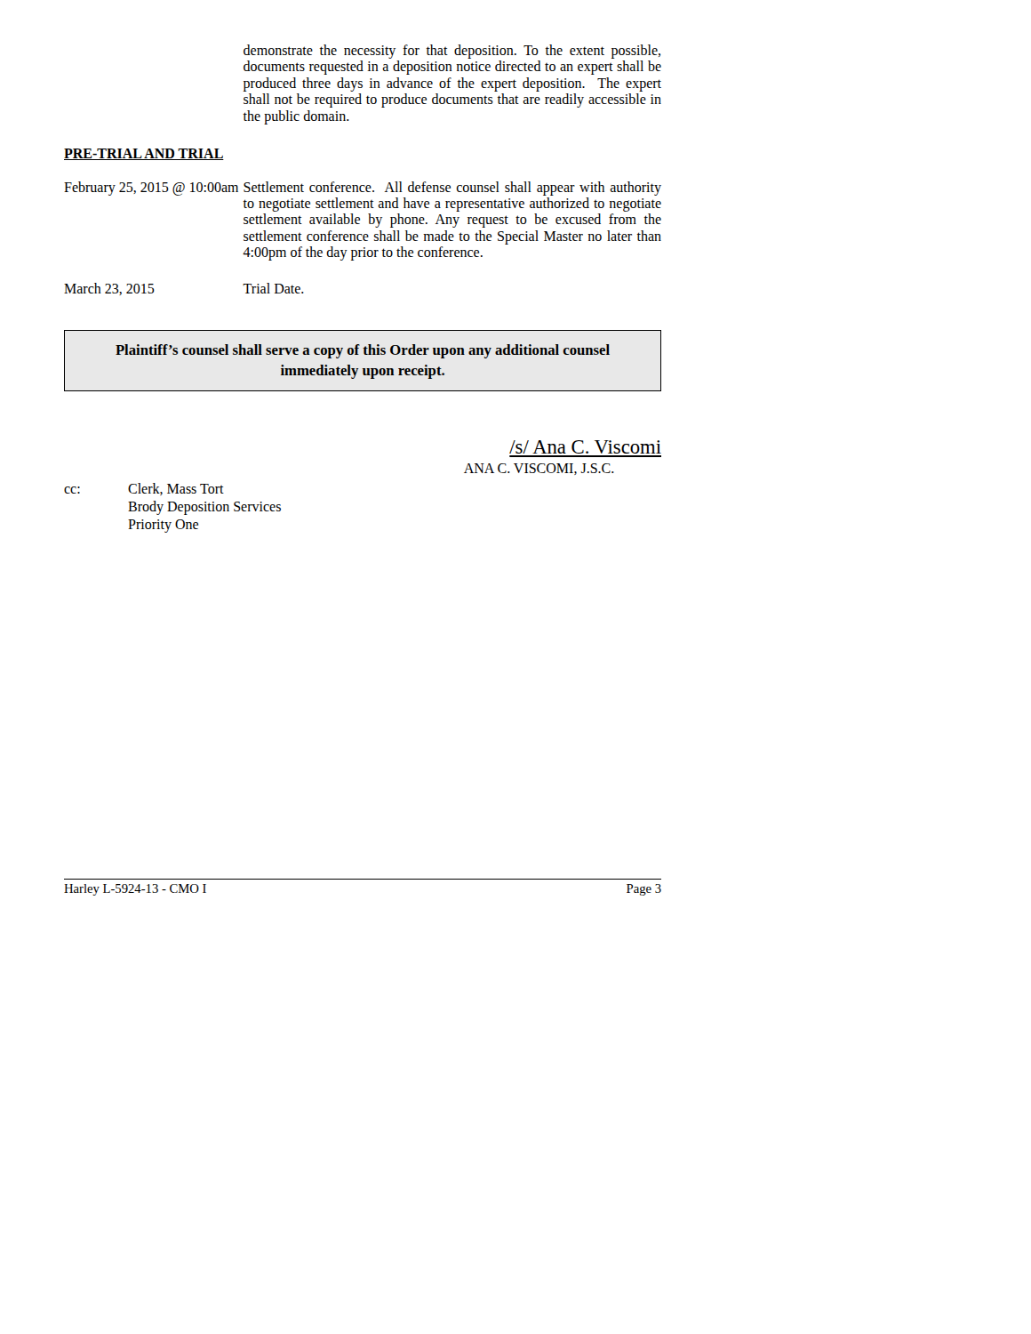demonstrate the necessity for that deposition. To the extent possible, documents requested in a deposition notice directed to an expert shall be produced three days in advance of the expert deposition. The expert shall not be required to produce documents that are readily accessible in the public domain.
PRE-TRIAL AND TRIAL
February 25, 2015 @ 10:00am
Settlement conference. All defense counsel shall appear with authority to negotiate settlement and have a representative authorized to negotiate settlement available by phone. Any request to be excused from the settlement conference shall be made to the Special Master no later than 4:00pm of the day prior to the conference.
March 23, 2015
Trial Date.
Plaintiff’s counsel shall serve a copy of this Order upon any additional counsel immediately upon receipt.
/s/ Ana C. Viscomi ANA C. VISCOMI, J.S.C.
| cc: | Clerk, Mass Tort |
| | Brody Deposition Services |
| | Priority One |
Harley L-5924-13 - CMO I Page 3